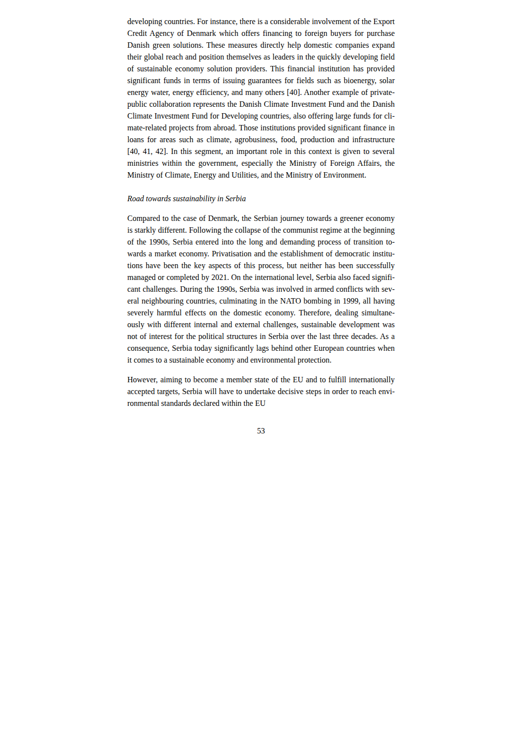developing countries. For instance, there is a considerable involvement of the Export Credit Agency of Denmark which offers financing to foreign buyers for purchase Danish green solutions. These measures directly help domestic companies expand their global reach and position themselves as leaders in the quickly developing field of sustainable economy solution providers. This financial institution has provided significant funds in terms of issuing guarantees for fields such as bioenergy, solar energy water, energy efficiency, and many others [40]. Another example of private-public collaboration represents the Danish Climate Investment Fund and the Danish Climate Investment Fund for Developing countries, also offering large funds for climate-related projects from abroad. Those institutions provided significant finance in loans for areas such as climate, agrobusiness, food, production and infrastructure [40, 41, 42]. In this segment, an important role in this context is given to several ministries within the government, especially the Ministry of Foreign Affairs, the Ministry of Climate, Energy and Utilities, and the Ministry of Environment.
Road towards sustainability in Serbia
Compared to the case of Denmark, the Serbian journey towards a greener economy is starkly different. Following the collapse of the communist regime at the beginning of the 1990s, Serbia entered into the long and demanding process of transition towards a market economy. Privatisation and the establishment of democratic institutions have been the key aspects of this process, but neither has been successfully managed or completed by 2021. On the international level, Serbia also faced significant challenges. During the 1990s, Serbia was involved in armed conflicts with several neighbouring countries, culminating in the NATO bombing in 1999, all having severely harmful effects on the domestic economy. Therefore, dealing simultaneously with different internal and external challenges, sustainable development was not of interest for the political structures in Serbia over the last three decades. As a consequence, Serbia today significantly lags behind other European countries when it comes to a sustainable economy and environmental protection.
However, aiming to become a member state of the EU and to fulfill internationally accepted targets, Serbia will have to undertake decisive steps in order to reach environmental standards declared within the EU
53